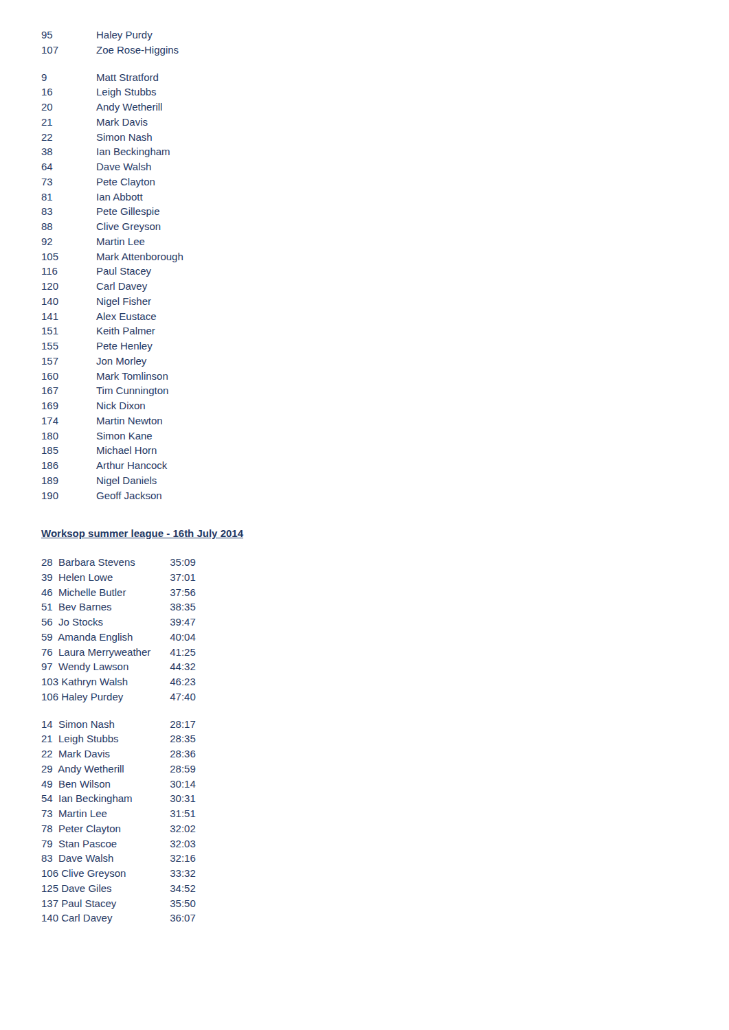| 95 | Haley Purdy |
| 107 | Zoe Rose-Higgins |
| 9 | Matt Stratford |
| 16 | Leigh Stubbs |
| 20 | Andy Wetherill |
| 21 | Mark Davis |
| 22 | Simon Nash |
| 38 | Ian Beckingham |
| 64 | Dave Walsh |
| 73 | Pete Clayton |
| 81 | Ian Abbott |
| 83 | Pete Gillespie |
| 88 | Clive Greyson |
| 92 | Martin Lee |
| 105 | Mark Attenborough |
| 116 | Paul Stacey |
| 120 | Carl Davey |
| 140 | Nigel Fisher |
| 141 | Alex Eustace |
| 151 | Keith Palmer |
| 155 | Pete Henley |
| 157 | Jon Morley |
| 160 | Mark Tomlinson |
| 167 | Tim Cunnington |
| 169 | Nick Dixon |
| 174 | Martin Newton |
| 180 | Simon Kane |
| 185 | Michael Horn |
| 186 | Arthur Hancock |
| 189 | Nigel Daniels |
| 190 | Geoff Jackson |
Worksop summer league - 16th July 2014
| 28 Barbara Stevens | 35:09 |
| 39 Helen Lowe | 37:01 |
| 46 Michelle Butler | 37:56 |
| 51 Bev Barnes | 38:35 |
| 56 Jo Stocks | 39:47 |
| 59 Amanda English | 40:04 |
| 76 Laura Merryweather | 41:25 |
| 97 Wendy Lawson | 44:32 |
| 103 Kathryn Walsh | 46:23 |
| 106 Haley Purdey | 47:40 |
| 14 Simon Nash | 28:17 |
| 21 Leigh Stubbs | 28:35 |
| 22 Mark Davis | 28:36 |
| 29 Andy Wetherill | 28:59 |
| 49 Ben Wilson | 30:14 |
| 54 Ian Beckingham | 30:31 |
| 73 Martin Lee | 31:51 |
| 78 Peter Clayton | 32:02 |
| 79 Stan Pascoe | 32:03 |
| 83 Dave Walsh | 32:16 |
| 106 Clive Greyson | 33:32 |
| 125 Dave Giles | 34:52 |
| 137 Paul Stacey | 35:50 |
| 140 Carl Davey | 36:07 |